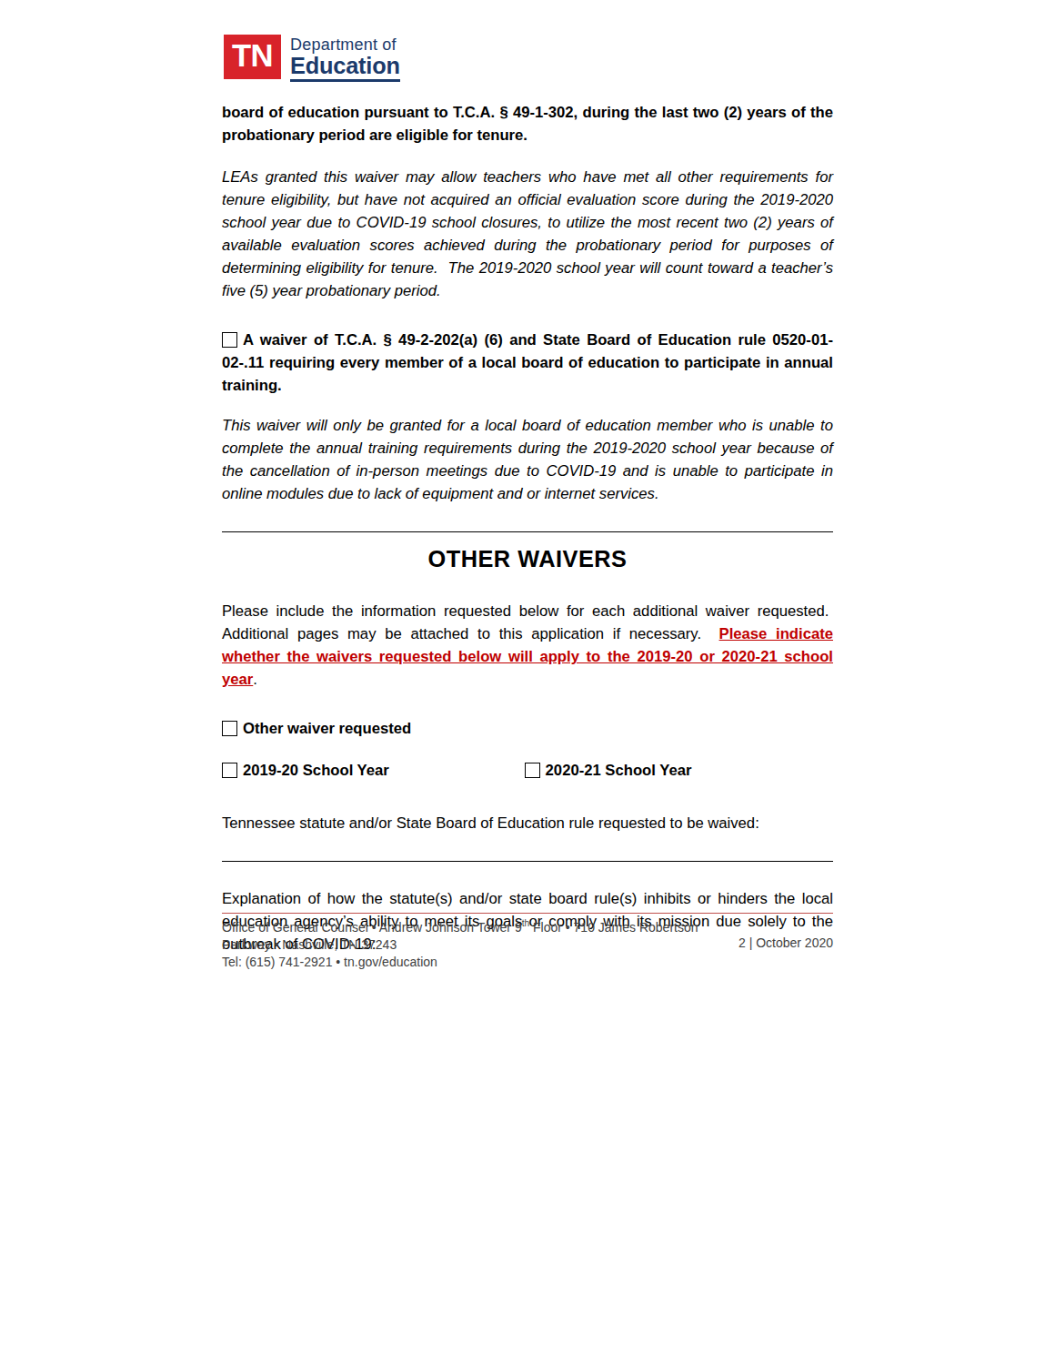TN
Department of
Education
board of education pursuant to T.C.A. § 49-1-302, during the last two (2) years of the probationary period are eligible for tenure.
LEAs granted this waiver may allow teachers who have met all other requirements for tenure eligibility, but have not acquired an official evaluation score during the 2019-2020 school year due to COVID-19 school closures, to utilize the most recent two (2) years of available evaluation scores achieved during the probationary period for purposes of determining eligibility for tenure. The 2019-2020 school year will count toward a teacher’s five (5) year probationary period.
A waiver of T.C.A. § 49-2-202(a) (6) and State Board of Education rule 0520-01-02-.11 requiring every member of a local board of education to participate in annual training.
This waiver will only be granted for a local board of education member who is unable to complete the annual training requirements during the 2019-2020 school year because of the cancellation of in-person meetings due to COVID-19 and is unable to participate in online modules due to lack of equipment and or internet services.
OTHER WAIVERS
Please include the information requested below for each additional waiver requested. Additional pages may be attached to this application if necessary. Please indicate whether the waivers requested below will apply to the 2019-20 or 2020-21 school year.
Other waiver requested
2019-20 School Year 2020-21 School Year
Tennessee statute and/or State Board of Education rule requested to be waived:
Explanation of how the statute(s) and/or state board rule(s) inhibits or hinders the local education agency’s ability to meet its goals or comply with its mission due solely to the outbreak of COVID-19:
Office of General Counsel • Andrew Johnson Tower 9th Floor • 710 James Robertson Parkway • Nashville, TN 37243
Tel: (615) 741-2921 • tn.gov/education
2 | October 2020